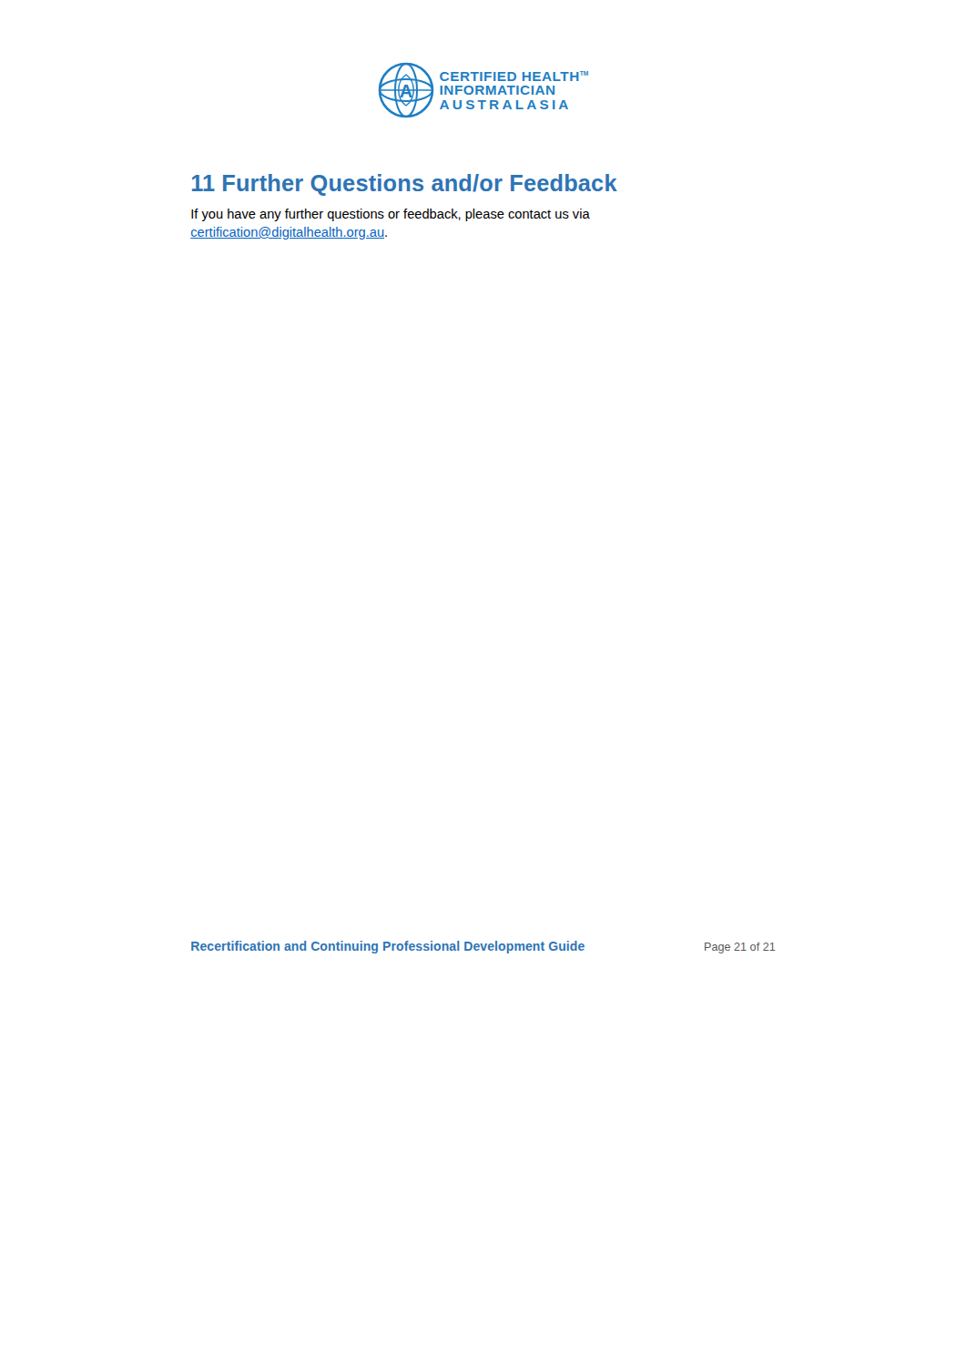A CERTIFIED HEALTHTM INFORMATICIAN AUSTRALASIA
11 Further Questions and/or Feedback
If you have any further questions or feedback, please contact us via certification@digitalhealth.org.au.
Recertification and Continuing Professional Development Guide
Page 21 of 21